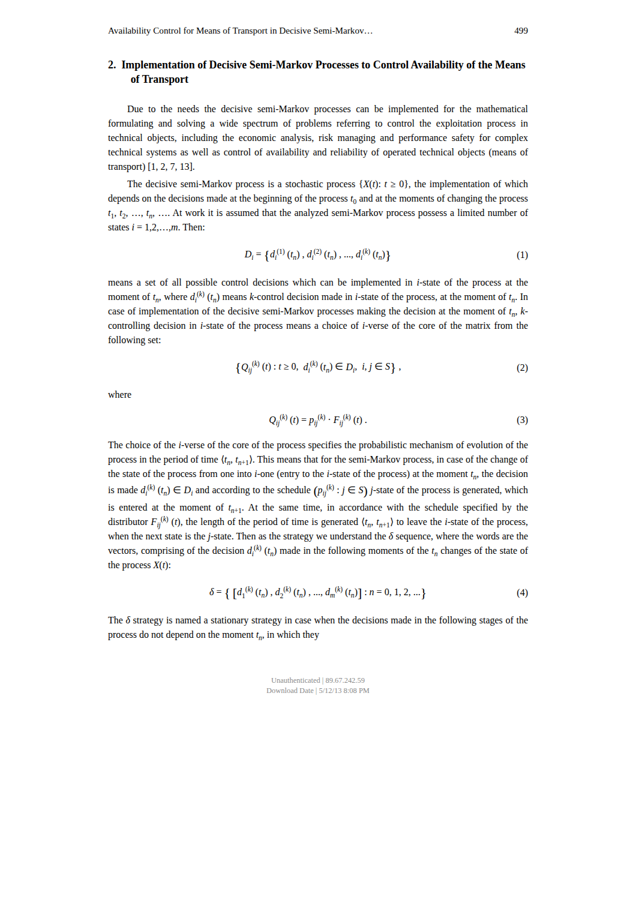Availability Control for Means of Transport in Decisive Semi-Markov… 499
2. Implementation of Decisive Semi-Markov Processes to Control Availability of the Means of Transport
Due to the needs the decisive semi-Markov processes can be implemented for the mathematical formulating and solving a wide spectrum of problems referring to control the exploitation process in technical objects, including the economic analysis, risk managing and performance safety for complex technical systems as well as control of availability and reliability of operated technical objects (means of transport) [1, 2, 7, 13].
The decisive semi-Markov process is a stochastic process {X(t): t ≥ 0}, the implementation of which depends on the decisions made at the beginning of the process t0 and at the moments of changing the process t1, t2, …, tn, …. At work it is assumed that the analyzed semi-Markov process possess a limited number of states i = 1,2,…,m. Then:
Di = {di(1) (tn) , di(2) (tn) , ..., di(k) (tn)} (1)
means a set of all possible control decisions which can be implemented in i-state of the process at the moment of tn, where di(k) (tn) means k-control decision made in i-state of the process, at the moment of tn. In case of implementation of the decisive semi-Markov processes making the decision at the moment of tn, k-controlling decision in i-state of the process means a choice of i-verse of the core of the matrix from the following set:
{Qij(k) (t) : t ≥ 0, di(k) (tn) ∈ Di, i, j ∈ S} , (2)
where
Qij(k) (t) = pij(k) · Fij(k) (t) . (3)
The choice of the i-verse of the core of the process specifies the probabilistic mechanism of evolution of the process in the period of time ⟨tn, tn+1⟩. This means that for the semi-Markov process, in case of the change of the state of the process from one into i-one (entry to the i-state of the process) at the moment tn, the decision is made di(k) (tn) ∈ Di and according to the schedule (pij(k) : j ∈ S) j-state of the process is generated, which is entered at the moment of tn+1. At the same time, in accordance with the schedule specified by the distributor Fij(k) (t), the length of the period of time is generated ⟨tn, tn+1⟩ to leave the i-state of the process, when the next state is the j-state. Then as the strategy we understand the δ sequence, where the words are the vectors, comprising of the decision di(k) (tn) made in the following moments of the tn changes of the state of the process X(t):
δ = { [d1(k) (tn) , d2(k) (tn) , ..., dm(k) (tn)] : n = 0, 1, 2, ...} (4)
The δ strategy is named a stationary strategy in case when the decisions made in the following stages of the process do not depend on the moment tn, in which they
Unauthenticated | 89.67.242.59
Download Date | 5/12/13 8:08 PM